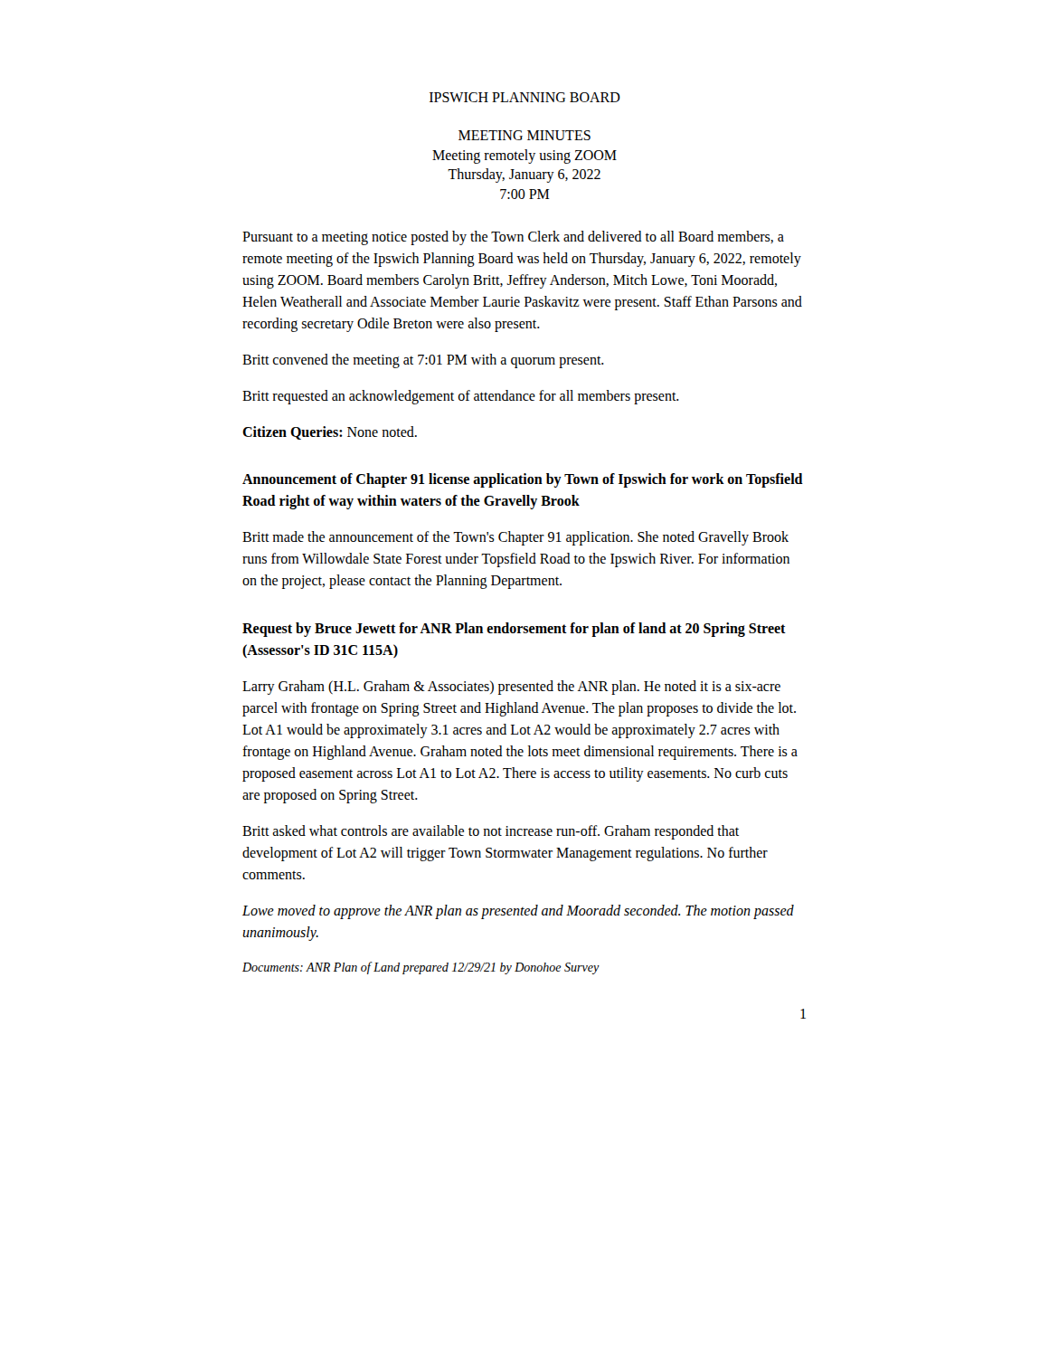IPSWICH PLANNING BOARD
MEETING MINUTES
Meeting remotely using ZOOM
Thursday, January 6, 2022
7:00 PM
Pursuant to a meeting notice posted by the Town Clerk and delivered to all Board members, a remote meeting of the Ipswich Planning Board was held on Thursday, January 6, 2022, remotely using ZOOM. Board members Carolyn Britt, Jeffrey Anderson, Mitch Lowe, Toni Mooradd, Helen Weatherall and Associate Member Laurie Paskavitz were present. Staff Ethan Parsons and recording secretary Odile Breton were also present.
Britt convened the meeting at 7:01 PM with a quorum present.
Britt requested an acknowledgement of attendance for all members present.
Citizen Queries: None noted.
Announcement of Chapter 91 license application by Town of Ipswich for work on Topsfield Road right of way within waters of the Gravelly Brook
Britt made the announcement of the Town's Chapter 91 application. She noted Gravelly Brook runs from Willowdale State Forest under Topsfield Road to the Ipswich River. For information on the project, please contact the Planning Department.
Request by Bruce Jewett for ANR Plan endorsement for plan of land at 20 Spring Street (Assessor's ID 31C 115A)
Larry Graham (H.L. Graham & Associates) presented the ANR plan. He noted it is a six-acre parcel with frontage on Spring Street and Highland Avenue. The plan proposes to divide the lot. Lot A1 would be approximately 3.1 acres and Lot A2 would be approximately 2.7 acres with frontage on Highland Avenue. Graham noted the lots meet dimensional requirements. There is a proposed easement across Lot A1 to Lot A2. There is access to utility easements. No curb cuts are proposed on Spring Street.
Britt asked what controls are available to not increase run-off. Graham responded that development of Lot A2 will trigger Town Stormwater Management regulations. No further comments.
Lowe moved to approve the ANR plan as presented and Mooradd seconded. The motion passed unanimously.
Documents: ANR Plan of Land prepared 12/29/21 by Donohoe Survey
1